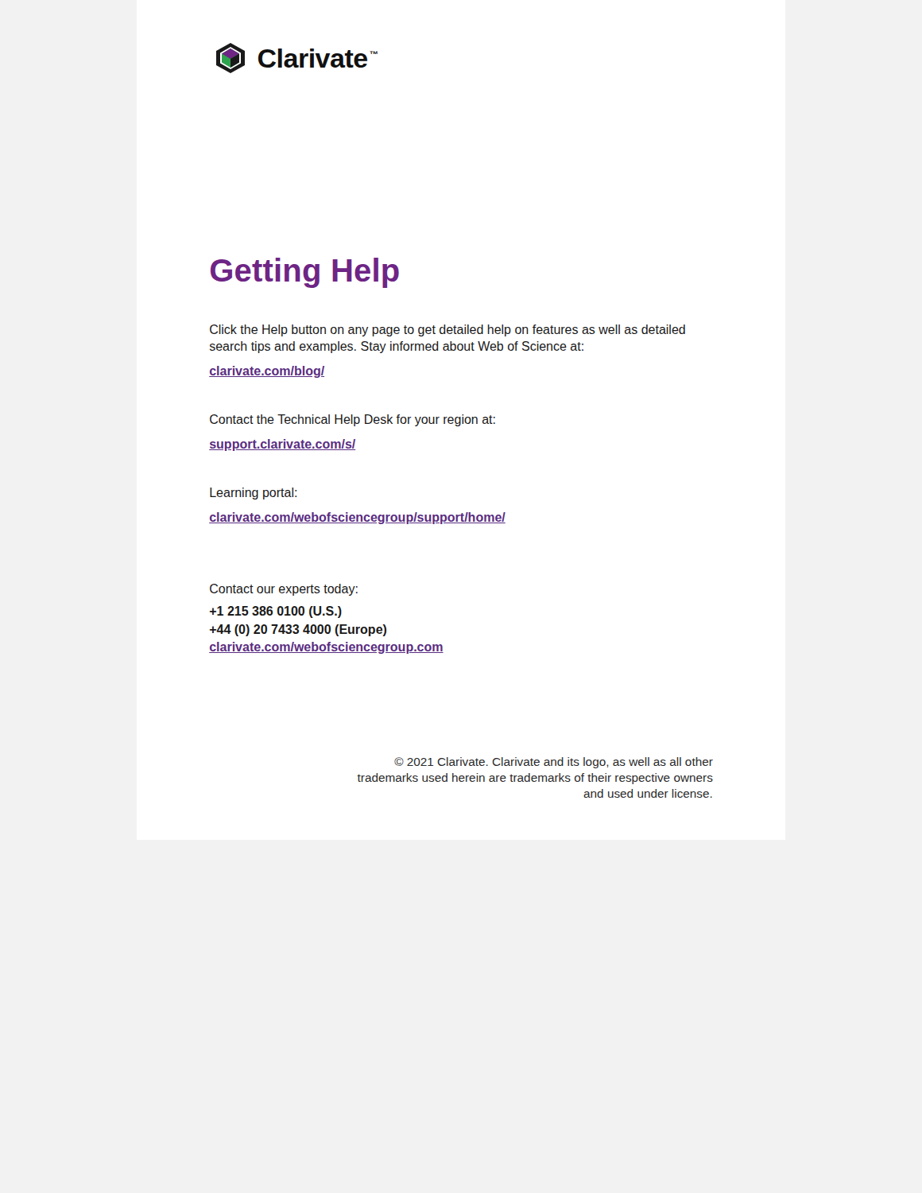Clarivate™
Getting Help
Click the Help button on any page to get detailed help on features as well as detailed search tips and examples. Stay informed about Web of Science at:
clarivate.com/blog/
Contact the Technical Help Desk for your region at:
support.clarivate.com/s/
Learning portal:
clarivate.com/webofsciencegroup/support/home/
Contact our experts today:
+1 215 386 0100 (U.S.)
+44 (0) 20 7433 4000 (Europe)
clarivate.com/webofsciencegroup.com
© 2021 Clarivate. Clarivate and its logo, as well as all other trademarks used herein are trademarks of their respective owners and used under license.